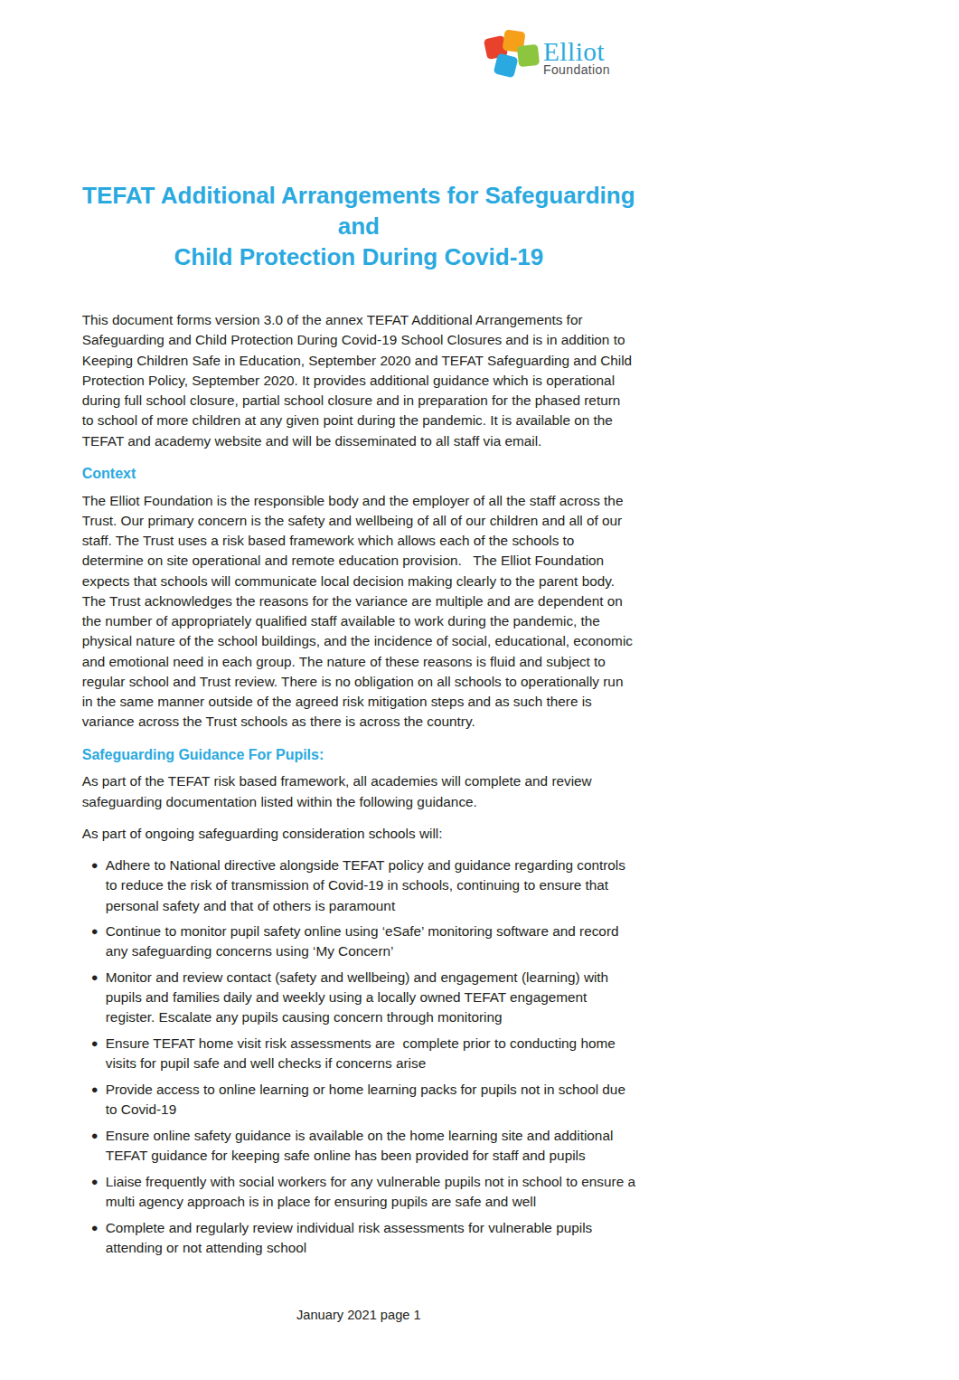Elliot Foundation
TEFAT Additional Arrangements for Safeguarding and
Child Protection During Covid-19
This document forms version 3.0 of the annex TEFAT Additional Arrangements for Safeguarding and Child Protection During Covid-19 School Closures and is in addition to Keeping Children Safe in Education, September 2020 and TEFAT Safeguarding and Child Protection Policy, September 2020. It provides additional guidance which is operational during full school closure, partial school closure and in preparation for the phased return to school of more children at any given point during the pandemic. It is available on the TEFAT and academy website and will be disseminated to all staff via email.
Context
The Elliot Foundation is the responsible body and the employer of all the staff across the Trust. Our primary concern is the safety and wellbeing of all of our children and all of our staff. The Trust uses a risk based framework which allows each of the schools to determine on site operational and remote education provision. The Elliot Foundation expects that schools will communicate local decision making clearly to the parent body. The Trust acknowledges the reasons for the variance are multiple and are dependent on the number of appropriately qualified staff available to work during the pandemic, the physical nature of the school buildings, and the incidence of social, educational, economic and emotional need in each group. The nature of these reasons is fluid and subject to regular school and Trust review. There is no obligation on all schools to operationally run in the same manner outside of the agreed risk mitigation steps and as such there is variance across the Trust schools as there is across the country.
Safeguarding Guidance For Pupils:
As part of the TEFAT risk based framework, all academies will complete and review safeguarding documentation listed within the following guidance.
As part of ongoing safeguarding consideration schools will:
Adhere to National directive alongside TEFAT policy and guidance regarding controls to reduce the risk of transmission of Covid-19 in schools, continuing to ensure that personal safety and that of others is paramount
Continue to monitor pupil safety online using ‘eSafe’ monitoring software and record any safeguarding concerns using ‘My Concern’
Monitor and review contact (safety and wellbeing) and engagement (learning) with pupils and families daily and weekly using a locally owned TEFAT engagement register. Escalate any pupils causing concern through monitoring
Ensure TEFAT home visit risk assessments are complete prior to conducting home visits for pupil safe and well checks if concerns arise
Provide access to online learning or home learning packs for pupils not in school due to Covid-19
Ensure online safety guidance is available on the home learning site and additional TEFAT guidance for keeping safe online has been provided for staff and pupils
Liaise frequently with social workers for any vulnerable pupils not in school to ensure a multi agency approach is in place for ensuring pupils are safe and well
Complete and regularly review individual risk assessments for vulnerable pupils attending or not attending school
January 2021 page 1